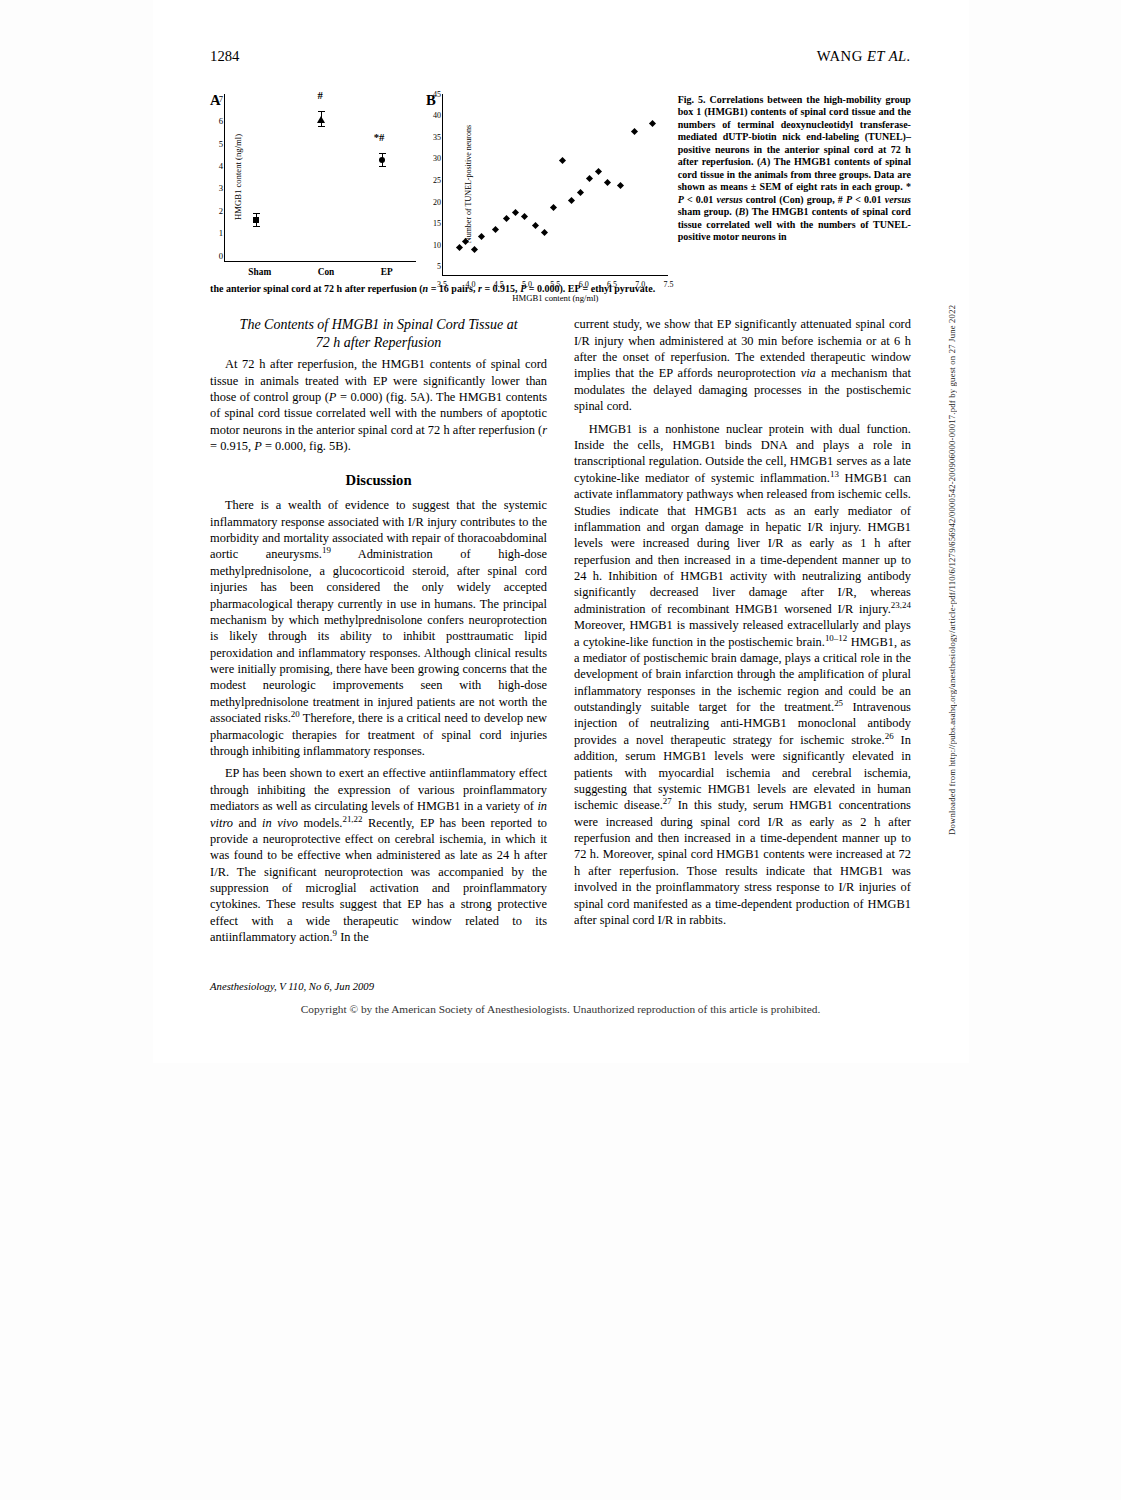Downloaded from http://pubs.asahq.org/anesthesiology/article-pdf/110/6/1279/656942/0000542-200906000-00017.pdf by guest on 27 June 2022
1284 WANG ET AL.
A
HMGB1 content (ng/ml)
76543210
#
*#
Sham Con EP
B
Number of TUNEL-positive neurons
45403530252015105
3.54.04.55.05.56.06.57.07.5
HMGB1 content (ng/ml)
Fig. 5. Correlations between the high-mobility group box 1 (HMGB1) contents of spinal cord tissue and the numbers of terminal deoxynucleotidyl transferase-mediated dUTP-biotin nick end-labeling (TUNEL)–positive neurons in the anterior spinal cord at 72 h after reperfusion. (A) The HMGB1 contents of spinal cord tissue in the animals from three groups. Data are shown as means ± SEM of eight rats in each group. * P < 0.01 versus control (Con) group, # P < 0.01 versus sham group. (B) The HMGB1 contents of spinal cord tissue correlated well with the numbers of TUNEL-positive motor neurons in
the anterior spinal cord at 72 h after reperfusion (n = 16 pairs, r = 0.915, P = 0.000). EP = ethyl pyruvate.
The Contents of HMGB1 in Spinal Cord Tissue at
72 h after Reperfusion
At 72 h after reperfusion, the HMGB1 contents of spinal cord tissue in animals treated with EP were significantly lower than those of control group (P = 0.000) (fig. 5A). The HMGB1 contents of spinal cord tissue correlated well with the numbers of apoptotic motor neurons in the anterior spinal cord at 72 h after reperfusion (r = 0.915, P = 0.000, fig. 5B).
Discussion
There is a wealth of evidence to suggest that the systemic inflammatory response associated with I/R injury contributes to the morbidity and mortality associated with repair of thoracoabdominal aortic aneurysms.19 Administration of high-dose methylprednisolone, a glucocorticoid steroid, after spinal cord injuries has been considered the only widely accepted pharmacological therapy currently in use in humans. The principal mechanism by which methylprednisolone confers neuroprotection is likely through its ability to inhibit posttraumatic lipid peroxidation and inflammatory responses. Although clinical results were initially promising, there have been growing concerns that the modest neurologic improvements seen with high-dose methylprednisolone treatment in injured patients are not worth the associated risks.20 Therefore, there is a critical need to develop new pharmacologic therapies for treatment of spinal cord injuries through inhibiting inflammatory responses.
EP has been shown to exert an effective antiinflammatory effect through inhibiting the expression of various proinflammatory mediators as well as circulating levels of HMGB1 in a variety of in vitro and in vivo models.21,22 Recently, EP has been reported to provide a neuroprotective effect on cerebral ischemia, in which it was found to be effective when administered as late as 24 h after I/R. The significant neuroprotection was accompanied by the suppression of microglial activation and proinflammatory cytokines. These results suggest that EP has a strong protective effect with a wide therapeutic window related to its antiinflammatory action.9 In the
current study, we show that EP significantly attenuated spinal cord I/R injury when administered at 30 min before ischemia or at 6 h after the onset of reperfusion. The extended therapeutic window implies that the EP affords neuroprotection via a mechanism that modulates the delayed damaging processes in the postischemic spinal cord.
HMGB1 is a nonhistone nuclear protein with dual function. Inside the cells, HMGB1 binds DNA and plays a role in transcriptional regulation. Outside the cell, HMGB1 serves as a late cytokine-like mediator of systemic inflammation.13 HMGB1 can activate inflammatory pathways when released from ischemic cells. Studies indicate that HMGB1 acts as an early mediator of inflammation and organ damage in hepatic I/R injury. HMGB1 levels were increased during liver I/R as early as 1 h after reperfusion and then increased in a time-dependent manner up to 24 h. Inhibition of HMGB1 activity with neutralizing antibody significantly decreased liver damage after I/R, whereas administration of recombinant HMGB1 worsened I/R injury.23,24 Moreover, HMGB1 is massively released extracellularly and plays a cytokine-like function in the postischemic brain.10–12 HMGB1, as a mediator of postischemic brain damage, plays a critical role in the development of brain infarction through the amplification of plural inflammatory responses in the ischemic region and could be an outstandingly suitable target for the treatment.25 Intravenous injection of neutralizing anti-HMGB1 monoclonal antibody provides a novel therapeutic strategy for ischemic stroke.26 In addition, serum HMGB1 levels were significantly elevated in patients with myocardial ischemia and cerebral ischemia, suggesting that systemic HMGB1 levels are elevated in human ischemic disease.27 In this study, serum HMGB1 concentrations were increased during spinal cord I/R as early as 2 h after reperfusion and then increased in a time-dependent manner up to 72 h. Moreover, spinal cord HMGB1 contents were increased at 72 h after reperfusion. Those results indicate that HMGB1 was involved in the proinflammatory stress response to I/R injuries of spinal cord manifested as a time-dependent production of HMGB1 after spinal cord I/R in rabbits.
Anesthesiology, V 110, No 6, Jun 2009
Copyright © by the American Society of Anesthesiologists. Unauthorized reproduction of this article is prohibited.